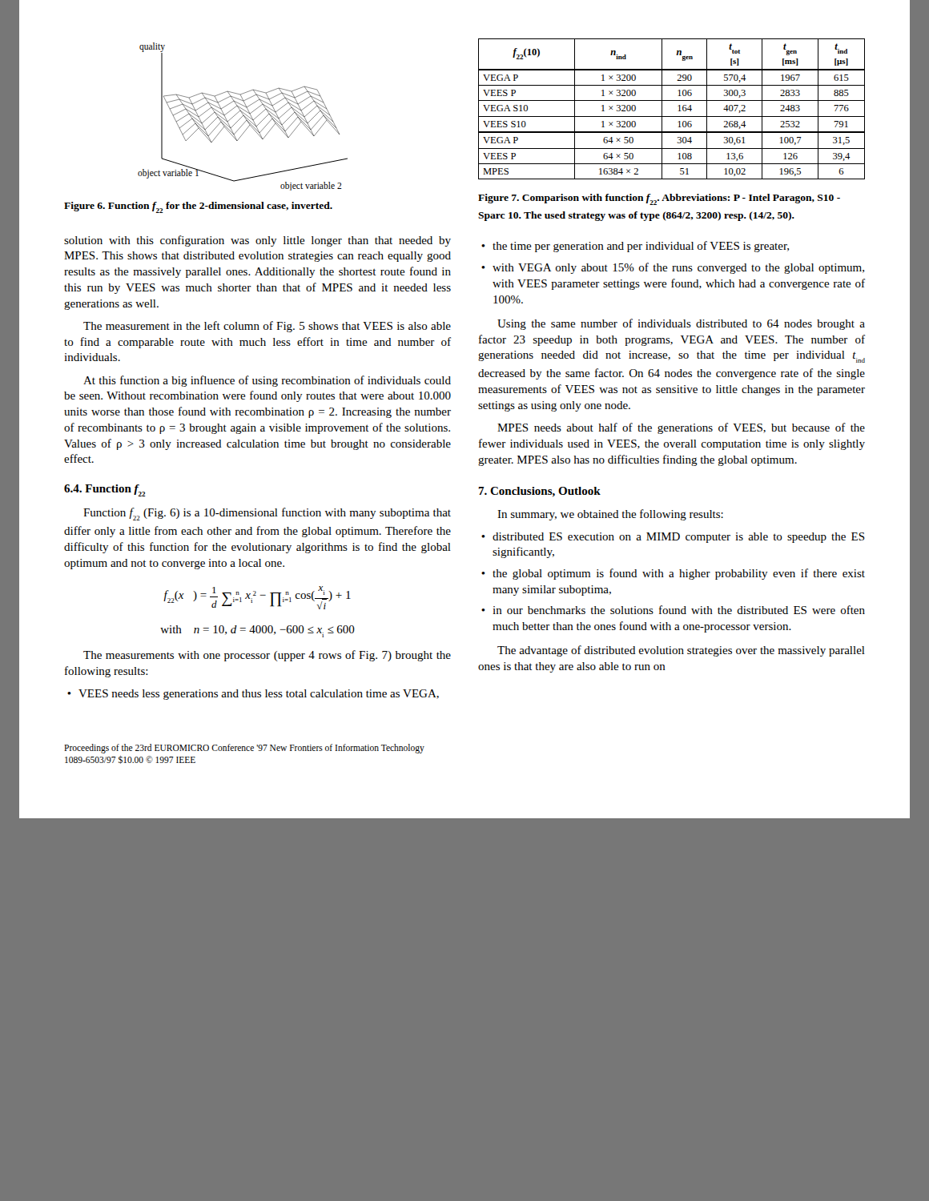quality object variable 1 object variable 2
Figure 6. Function f 22 for the 2-dimensional case, inverted.
solution with this configuration was only little longer than that needed by MPES. This shows that distributed evolution strategies can reach equally good results as the massively parallel ones. Additionally the shortest route found in this run by VEES was much shorter than that of MPES and it needed less generations as well.
The measurement in the left column of Fig. 5 shows that VEES is also able to find a comparable route with much less effort in time and number of individuals.
At this function a big influence of using recombination of individuals could be seen. Without recombination were found only routes that were about 10.000 units worse than those found with recombination ρ = 2. Increasing the number of recombinants to ρ = 3 brought again a visible improvement of the solutions. Values of ρ > 3 only increased calculation time but brought no considerable effect.
6.4. Function f 22
Function f 22 (Fig. 6) is a 10-dimensional function with many suboptima that differ only a little from each other and from the global optimum. Therefore the difficulty of this function for the evolutionary algorithms is to find the global optimum and not to converge into a local one.
f 22(x⃗) = 1 d ∑ni=1 xi 2 − ∏ni=1 cos(xi√i) + 1
with n = 10, d = 4000, −600 ≤ xi ≤ 600
The measurements with one processor (upper 4 rows of Fig. 7) brought the following results:
VEES needs less generations and thus less total calculation time as VEGA,
| f 22 (10) | n ind | n gen | t tot [s] | t gen [ms] | t ind [μs] |
| --- | --- | --- | --- | --- | --- |
| VEGA P | 1 × 3200 | 290 | 570,4 | 1967 | 615 |
| VEES P | 1 × 3200 | 106 | 300,3 | 2833 | 885 |
| VEGA S10 | 1 × 3200 | 164 | 407,2 | 2483 | 776 |
| VEES S10 | 1 × 3200 | 106 | 268,4 | 2532 | 791 |
| VEGA P | 64 × 50 | 304 | 30,61 | 100,7 | 31,5 |
| VEES P | 64 × 50 | 108 | 13,6 | 126 | 39,4 |
| MPES | 16384 × 2 | 51 | 10,02 | 196,5 | 6 |
Figure 7. Comparison with function f 22. Abbreviations: P - Intel Paragon, S10 - Sparc 10. The used strategy was of type (864/2, 3200) resp. (14/2, 50).
the time per generation and per individual of VEES is greater,
with VEGA only about 15% of the runs converged to the global optimum, with VEES parameter settings were found, which had a convergence rate of 100%.
Using the same number of individuals distributed to 64 nodes brought a factor 23 speedup in both programs, VEGA and VEES. The number of generations needed did not increase, so that the time per individual tind decreased by the same factor. On 64 nodes the convergence rate of the single measurements of VEES was not as sensitive to little changes in the parameter settings as using only one node.
MPES needs about half of the generations of VEES, but because of the fewer individuals used in VEES, the overall computation time is only slightly greater. MPES also has no difficulties finding the global optimum.
7. Conclusions, Outlook
In summary, we obtained the following results:
distributed ES execution on a MIMD computer is able to speedup the ES significantly,
the global optimum is found with a higher probability even if there exist many similar suboptima,
in our benchmarks the solutions found with the distributed ES were often much better than the ones found with a one-processor version.
The advantage of distributed evolution strategies over the massively parallel ones is that they are also able to run on
Proceedings of the 23rd EUROMICRO Conference '97 New Frontiers of Information Technology
1089-6503/97 $10.00 © 1997 IEEE